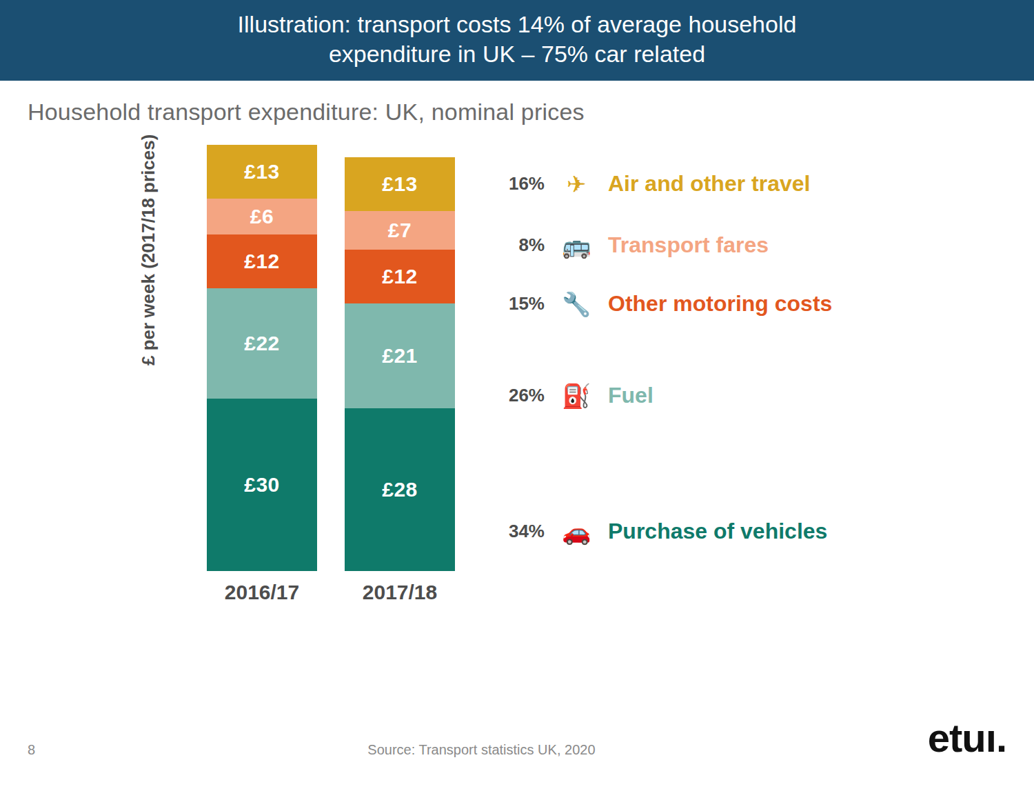Illustration: transport costs 14% of average household
expenditure in UK – 75% car related
Household transport expenditure: UK, nominal prices
£ per week (2017/18 prices)
£13
£6
£12
£22
£30
2016/17
£13
£7
£12
£21
£28
2017/18
16% ✈ Air and other travel
8% 🚌 Transport fares
15% 🔧 Other motoring costs
26% ⛽ Fuel
34% 🚗 Purchase of vehicles
8
Source: Transport statistics UK, 2020
etuı.